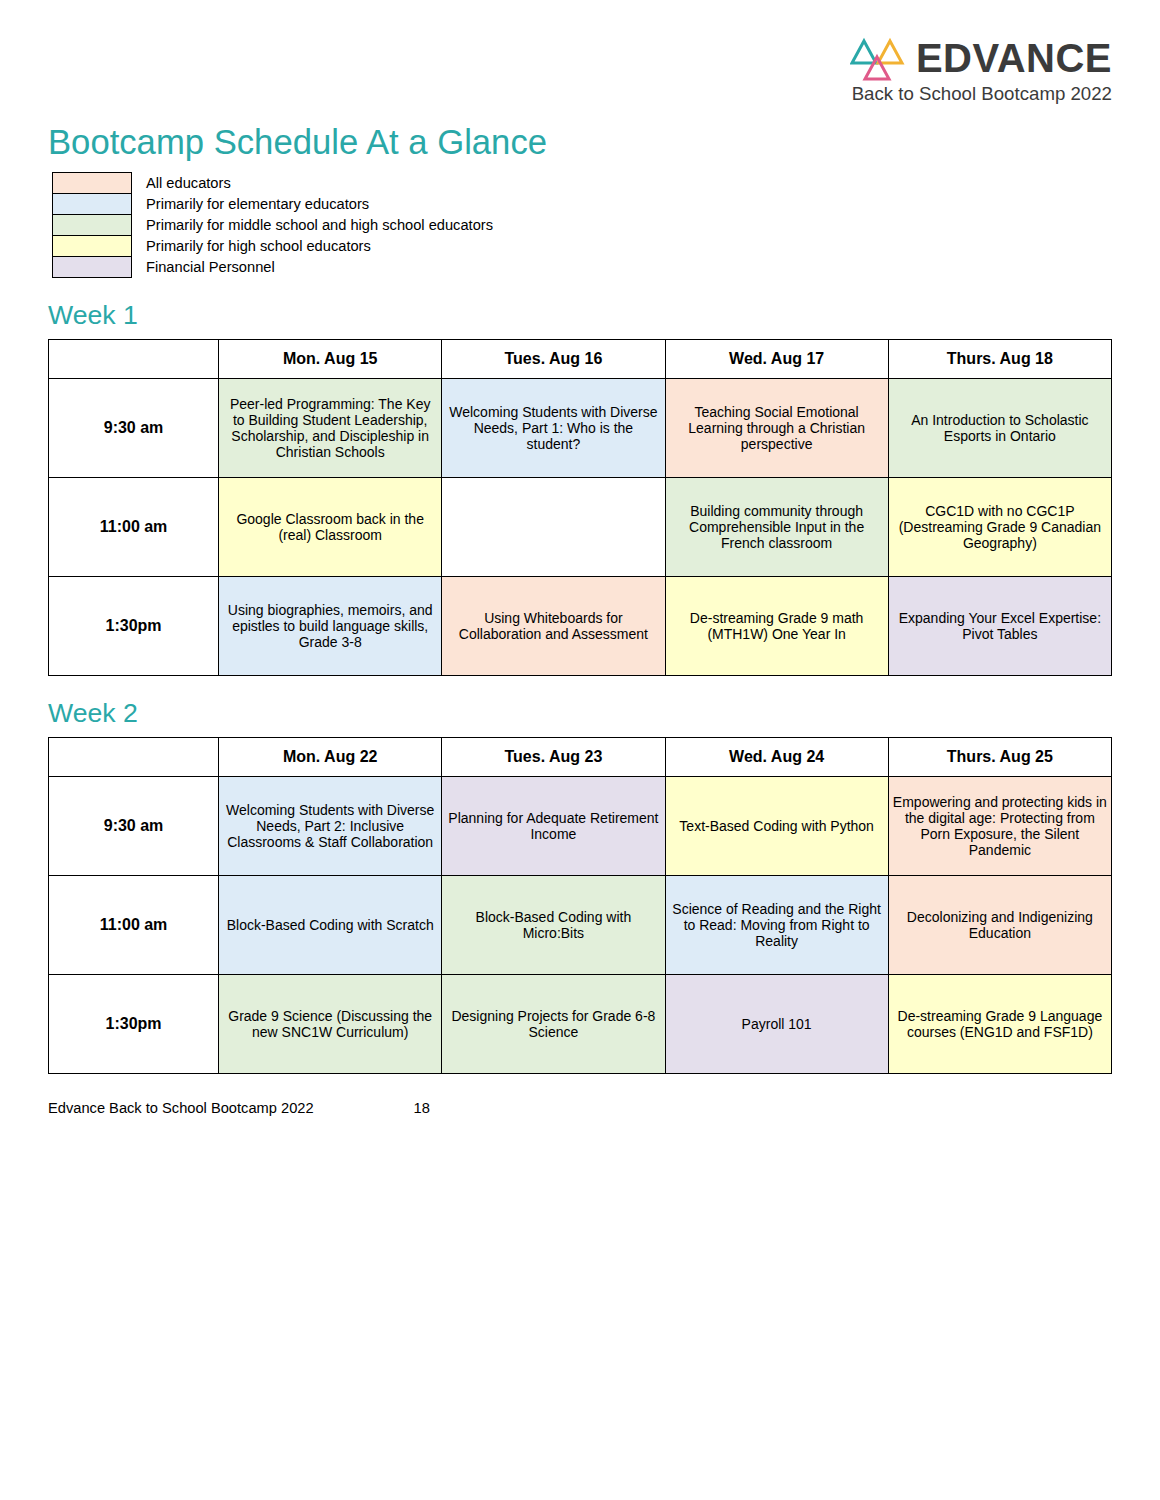EDVANCE
Back to School Bootcamp 2022
Bootcamp Schedule At a Glance
| | All educators |
| | Primarily for elementary educators |
| | Primarily for middle school and high school educators |
| | Primarily for high school educators |
| | Financial Personnel |
Week 1
| | Mon. Aug 15 | Tues. Aug 16 | Wed. Aug 17 | Thurs. Aug 18 |
| 9:30 am | Peer-led Programming: The Key to Building Student Leadership, Scholarship, and Discipleship in Christian Schools | Welcoming Students with Diverse Needs, Part 1: Who is the student? | Teaching Social Emotional Learning through a Christian perspective | An Introduction to Scholastic Esports in Ontario |
| 11:00 am | Google Classroom back in the (real) Classroom | | Building community through Comprehensible Input in the French classroom | CGC1D with no CGC1P (Destreaming Grade 9 Canadian Geography) |
| 1:30pm | Using biographies, memoirs, and epistles to build language skills, Grade 3-8 | Using Whiteboards for Collaboration and Assessment | De-streaming Grade 9 math (MTH1W) One Year In | Expanding Your Excel Expertise: Pivot Tables |
Week 2
| | Mon. Aug 22 | Tues. Aug 23 | Wed. Aug 24 | Thurs. Aug 25 |
| 9:30 am | Welcoming Students with Diverse Needs, Part 2: Inclusive Classrooms & Staff Collaboration | Planning for Adequate Retirement Income | Text-Based Coding with Python | Empowering and protecting kids in the digital age: Protecting from Porn Exposure, the Silent Pandemic |
| 11:00 am | Block-Based Coding with Scratch | Block-Based Coding with Micro:Bits | Science of Reading and the Right to Read: Moving from Right to Reality | Decolonizing and Indigenizing Education |
| 1:30pm | Grade 9 Science (Discussing the new SNC1W Curriculum) | Designing Projects for Grade 6-8 Science | Payroll 101 | De-streaming Grade 9 Language courses (ENG1D and FSF1D) |
Edvance Back to School Bootcamp 2022 18